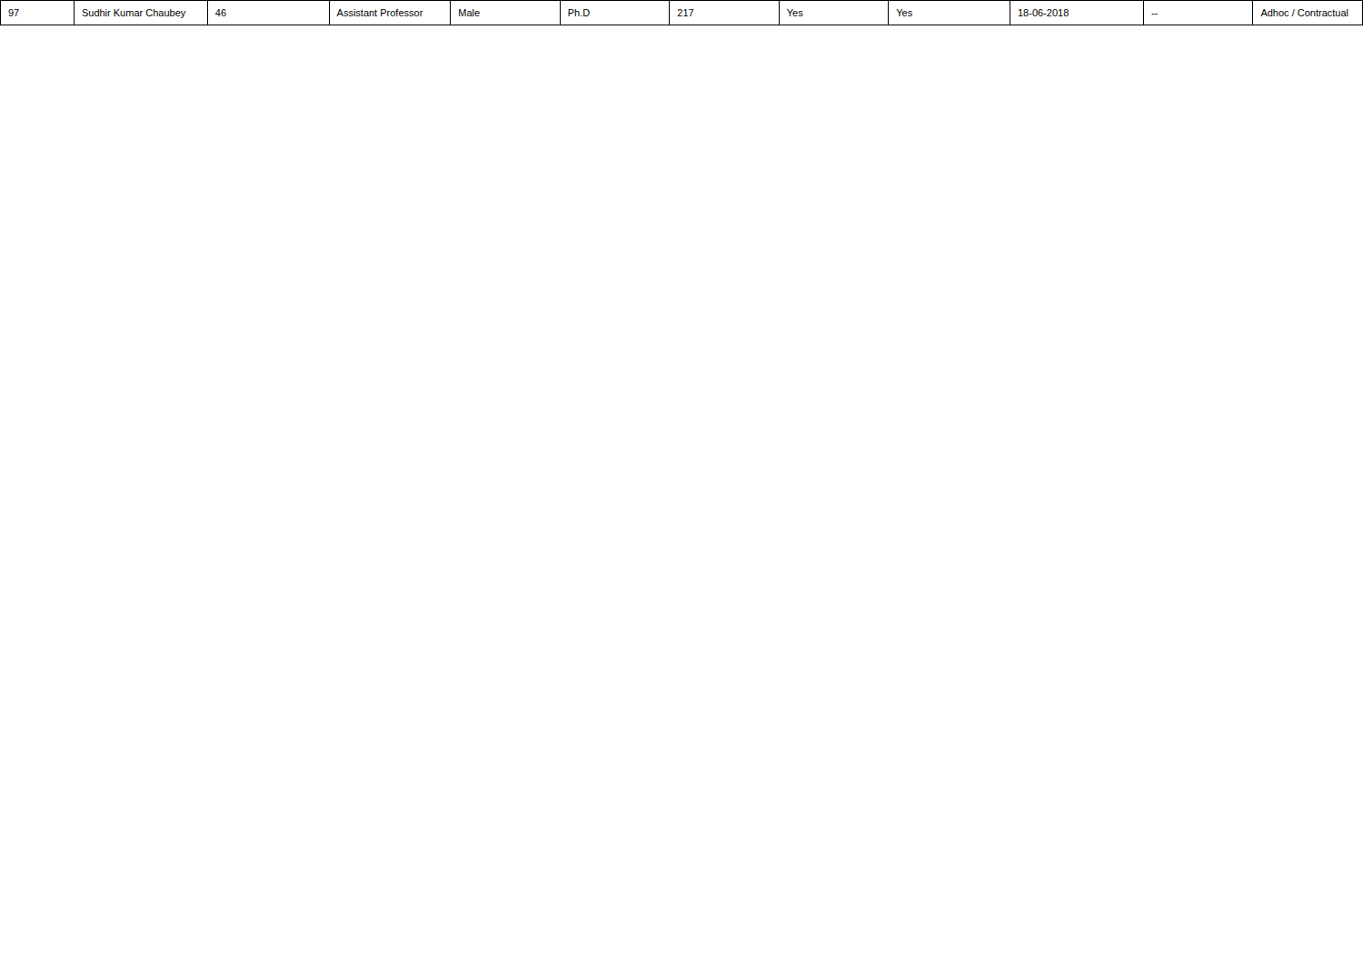| 97 | Sudhir Kumar Chaubey | 46 | Assistant Professor | Male | Ph.D | 217 | Yes | Yes | 18-06-2018 | -- | Adhoc / Contractual |